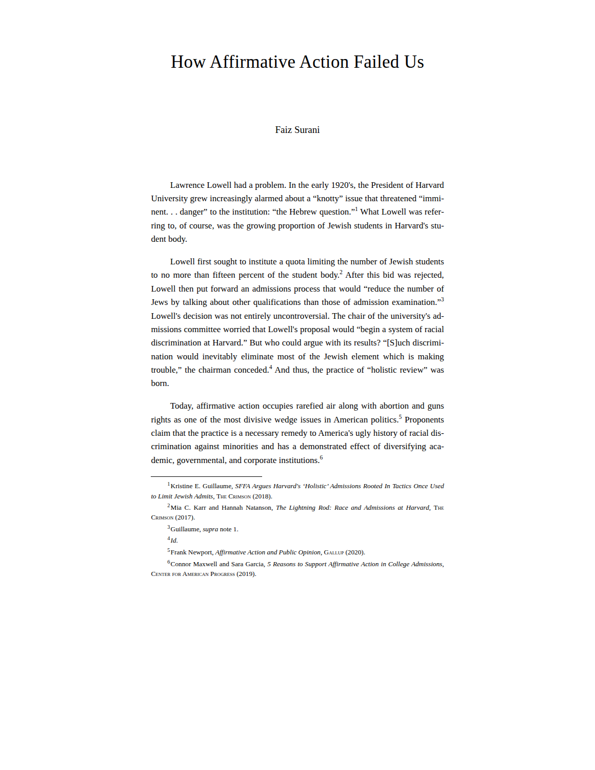How Affirmative Action Failed Us
Faiz Surani
Lawrence Lowell had a problem. In the early 1920's, the President of Harvard University grew increasingly alarmed about a “knotty” issue that threatened “imminent. . . danger” to the institution: “the Hebrew question.”1 What Lowell was referring to, of course, was the growing proportion of Jewish students in Harvard's student body.
Lowell first sought to institute a quota limiting the number of Jewish students to no more than fifteen percent of the student body.2 After this bid was rejected, Lowell then put forward an admissions process that would “reduce the number of Jews by talking about other qualifications than those of admission examination.”3 Lowell's decision was not entirely uncontroversial. The chair of the university's admissions committee worried that Lowell's proposal would “begin a system of racial discrimination at Harvard.” But who could argue with its results? “[S]uch discrimination would inevitably eliminate most of the Jewish element which is making trouble,” the chairman conceded.4 And thus, the practice of “holistic review” was born.
Today, affirmative action occupies rarefied air along with abortion and guns rights as one of the most divisive wedge issues in American politics.5 Proponents claim that the practice is a necessary remedy to America's ugly history of racial discrimination against minorities and has a demonstrated effect of diversifying academic, governmental, and corporate institutions.6
1 Kristine E. Guillaume, SFFA Argues Harvard's ‘Holistic’ Admissions Rooted In Tactics Once Used to Limit Jewish Admits, The Crimson (2018).
2 Mia C. Karr and Hannah Natanson, The Lightning Rod: Race and Admissions at Harvard, The Crimson (2017).
3 Guillaume, supra note 1.
4 Id.
5 Frank Newport, Affirmative Action and Public Opinion, Gallup (2020).
6 Connor Maxwell and Sara Garcia, 5 Reasons to Support Affirmative Action in College Admissions, Center for American Progress (2019).